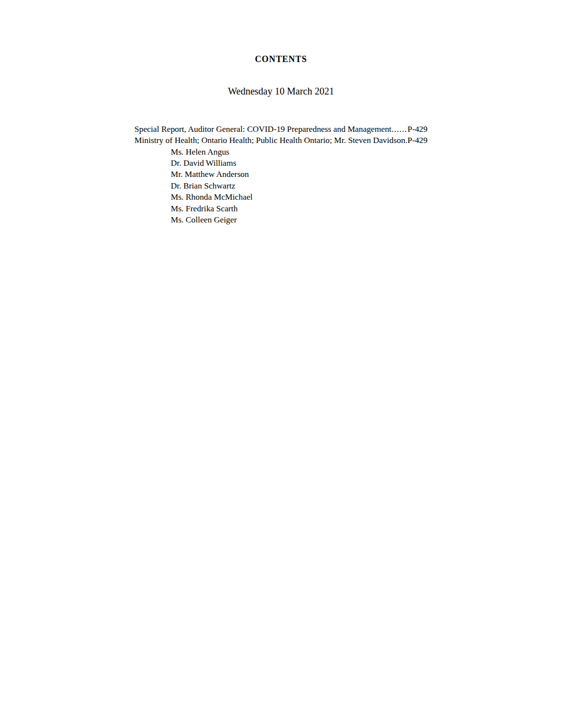CONTENTS
Wednesday 10 March 2021
Special Report, Auditor General: COVID-19 Preparedness and Management P-429
Ministry of Health; Ontario Health; Public Health Ontario; Mr. Steven Davidson P-429
Ms. Helen Angus
Dr. David Williams
Mr. Matthew Anderson
Dr. Brian Schwartz
Ms. Rhonda McMichael
Ms. Fredrika Scarth
Ms. Colleen Geiger